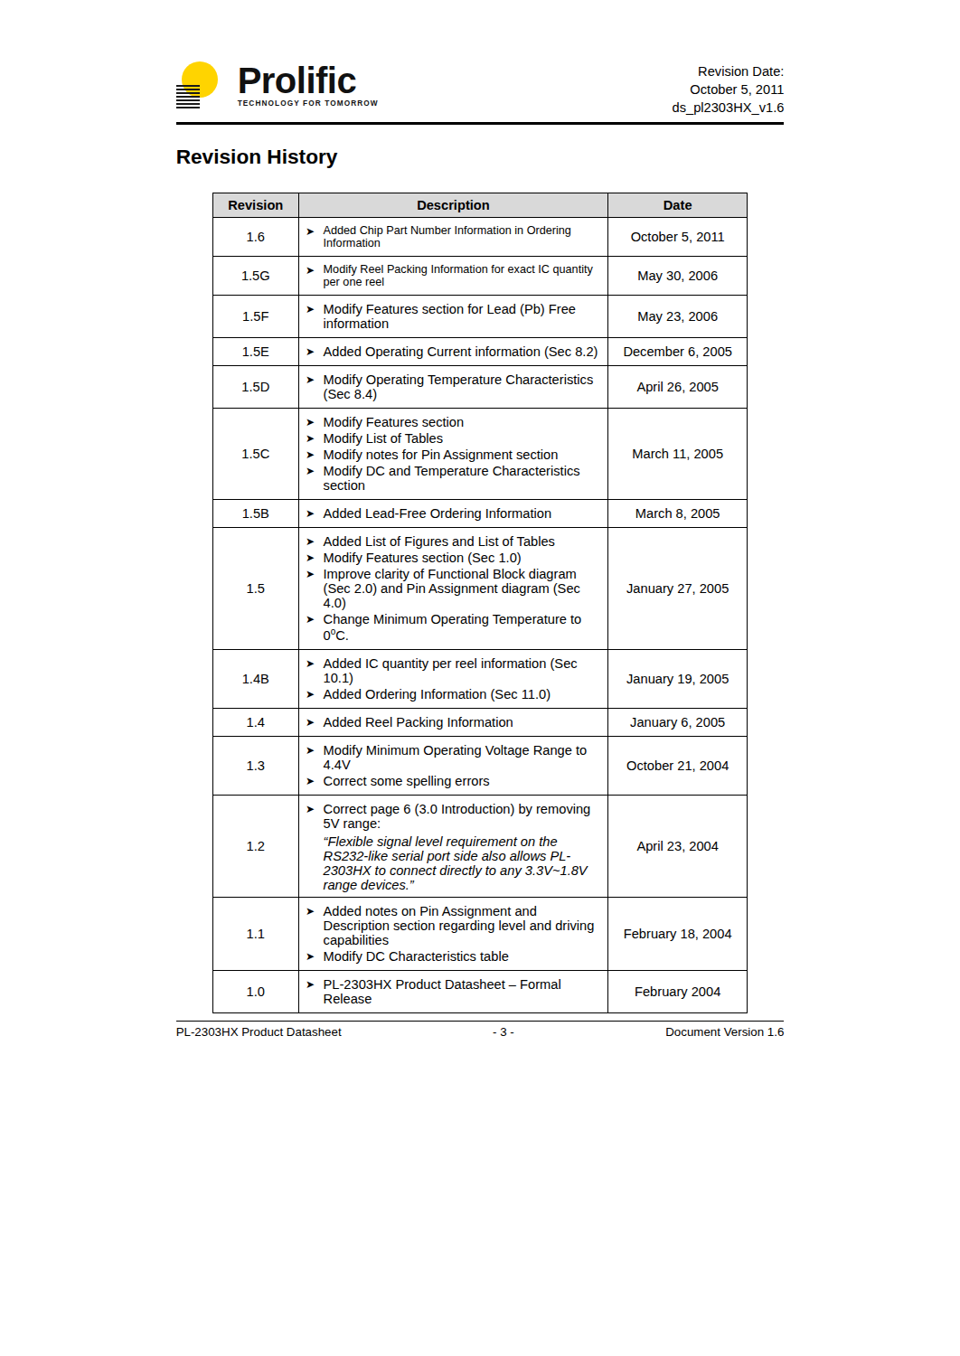Prolific
TECHNOLOGY FOR TOMORROW
Revision Date:
October 5, 2011
ds_pl2303HX_v1.6
Revision History
| Revision | Description | Date |
| --- | --- | --- |
| 1.6 | Added Chip Part Number Information in Ordering Information | October 5, 2011 |
| 1.5G | Modify Reel Packing Information for exact IC quantity per one reel | May 30, 2006 |
| 1.5F | Modify Features section for Lead (Pb) Free information | May 23, 2006 |
| 1.5E | Added Operating Current information (Sec 8.2) | December 6, 2005 |
| 1.5D | Modify Operating Temperature Characteristics (Sec 8.4) | April 26, 2005 |
| 1.5C | Modify Features section Modify List of Tables Modify notes for Pin Assignment section Modify DC and Temperature Characteristics section | March 11, 2005 |
| 1.5B | Added Lead-Free Ordering Information | March 8, 2005 |
| 1.5 | Added List of Figures and List of Tables Modify Features section (Sec 1.0) Improve clarity of Functional Block diagram (Sec 2.0) and Pin Assignment diagram (Sec 4.0) Change Minimum Operating Temperature to 0 o C. | January 27, 2005 |
| 1.4B | Added IC quantity per reel information (Sec 10.1) Added Ordering Information (Sec 11.0) | January 19, 2005 |
| 1.4 | Added Reel Packing Information | January 6, 2005 |
| 1.3 | Modify Minimum Operating Voltage Range to 4.4V Correct some spelling errors | October 21, 2004 |
| 1.2 | Correct page 6 (3.0 Introduction) by removing 5V range: “Flexible signal level requirement on the RS232-like serial port side also allows PL-2303HX to connect directly to any 3.3V~1.8V range devices.” | April 23, 2004 |
| 1.1 | Added notes on Pin Assignment and Description section regarding level and driving capabilities Modify DC Characteristics table | February 18, 2004 |
| 1.0 | PL-2303HX Product Datasheet – Formal Release | February 2004 |
PL-2303HX Product Datasheet
- 3 -
Document Version 1.6